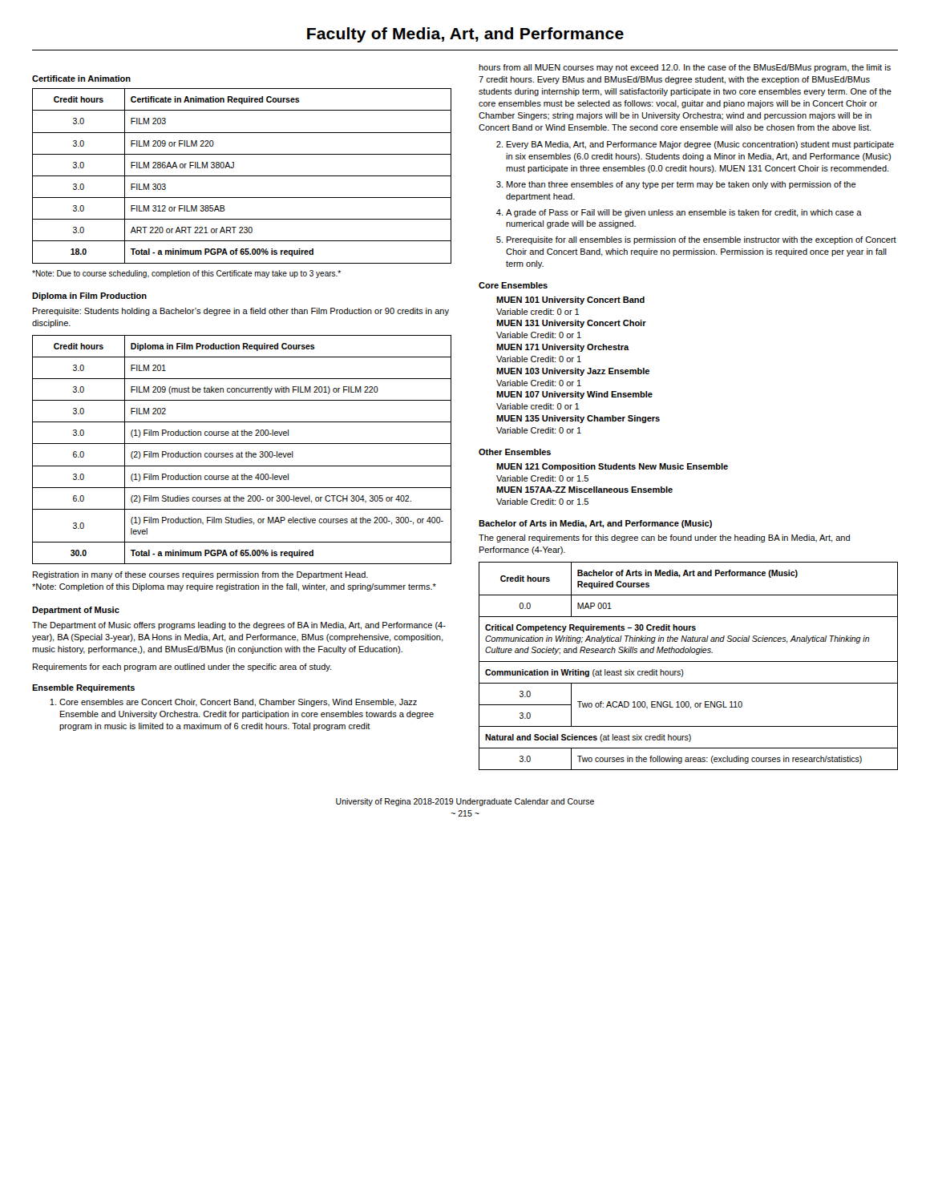Faculty of Media, Art, and Performance
Certificate in Animation
| Credit hours | Certificate in Animation Required Courses |
| --- | --- |
| 3.0 | FILM 203 |
| 3.0 | FILM 209 or FILM 220 |
| 3.0 | FILM 286AA or FILM 380AJ |
| 3.0 | FILM 303 |
| 3.0 | FILM 312 or FILM 385AB |
| 3.0 | ART 220 or ART 221 or ART 230 |
| 18.0 | Total - a minimum PGPA of 65.00% is required |
*Note: Due to course scheduling, completion of this Certificate may take up to 3 years.*
Diploma in Film Production
Prerequisite: Students holding a Bachelor’s degree in a field other than Film Production or 90 credits in any discipline.
| Credit hours | Diploma in Film Production Required Courses |
| --- | --- |
| 3.0 | FILM 201 |
| 3.0 | FILM 209 (must be taken concurrently with FILM 201) or FILM 220 |
| 3.0 | FILM 202 |
| 3.0 | (1) Film Production course at the 200-level |
| 6.0 | (2) Film Production courses at the 300-level |
| 3.0 | (1) Film Production course at the 400-level |
| 6.0 | (2) Film Studies courses at the 200- or 300-level, or CTCH 304, 305 or 402. |
| 3.0 | (1) Film Production, Film Studies, or MAP elective courses at the 200-, 300-, or 400- level |
| 30.0 | Total - a minimum PGPA of 65.00% is required |
Registration in many of these courses requires permission from the Department Head.
*Note: Completion of this Diploma may require registration in the fall, winter, and spring/summer terms.*
Department of Music
The Department of Music offers programs leading to the degrees of BA in Media, Art, and Performance (4-year), BA (Special 3-year), BA Hons in Media, Art, and Performance, BMus (comprehensive, composition, music history, performance,), and BMusEd/BMus (in conjunction with the Faculty of Education).
Requirements for each program are outlined under the specific area of study.
Ensemble Requirements
Core ensembles are Concert Choir, Concert Band, Chamber Singers, Wind Ensemble, Jazz Ensemble and University Orchestra. Credit for participation in core ensembles towards a degree program in music is limited to a maximum of 6 credit hours. Total program credit
hours from all MUEN courses may not exceed 12.0. In the case of the BMusEd/BMus program, the limit is 7 credit hours. Every BMus and BMusEd/BMus degree student, with the exception of BMusEd/BMus students during internship term, will satisfactorily participate in two core ensembles every term. One of the core ensembles must be selected as follows: vocal, guitar and piano majors will be in Concert Choir or Chamber Singers; string majors will be in University Orchestra; wind and percussion majors will be in Concert Band or Wind Ensemble. The second core ensemble will also be chosen from the above list.
Every BA Media, Art, and Performance Major degree (Music concentration) student must participate in six ensembles (6.0 credit hours). Students doing a Minor in Media, Art, and Performance (Music) must participate in three ensembles (0.0 credit hours). MUEN 131 Concert Choir is recommended.
More than three ensembles of any type per term may be taken only with permission of the department head.
A grade of Pass or Fail will be given unless an ensemble is taken for credit, in which case a numerical grade will be assigned.
Prerequisite for all ensembles is permission of the ensemble instructor with the exception of Concert Choir and Concert Band, which require no permission. Permission is required once per year in fall term only.
Core Ensembles
MUEN 101 University Concert Band
Variable credit: 0 or 1
MUEN 131 University Concert Choir
Variable Credit: 0 or 1
MUEN 171 University Orchestra
Variable Credit: 0 or 1
MUEN 103 University Jazz Ensemble
Variable Credit: 0 or 1
MUEN 107 University Wind Ensemble
Variable credit: 0 or 1
MUEN 135 University Chamber Singers
Variable Credit: 0 or 1
Other Ensembles
MUEN 121 Composition Students New Music Ensemble
Variable Credit: 0 or 1.5
MUEN 157AA-ZZ Miscellaneous Ensemble
Variable Credit: 0 or 1.5
Bachelor of Arts in Media, Art, and Performance (Music)
The general requirements for this degree can be found under the heading BA in Media, Art, and Performance (4-Year).
| Credit hours | Bachelor of Arts in Media, Art and Performance (Music) Required Courses |
| --- | --- |
| 0.0 | MAP 001 |
| Critical Competency Requirements – 30 Credit hours Communication in Writing; Analytical Thinking in the Natural and Social Sciences, Analytical Thinking in Culture and Society ; and Research Skills and Methodologies. |
| Communication in Writing (at least six credit hours) |
| 3.0 | Two of: ACAD 100, ENGL 100, or ENGL 110 |
| 3.0 |
| Natural and Social Sciences (at least six credit hours) |
| 3.0 | Two courses in the following areas: (excluding courses in research/statistics) |
University of Regina 2018-2019 Undergraduate Calendar and Course
~ 215 ~